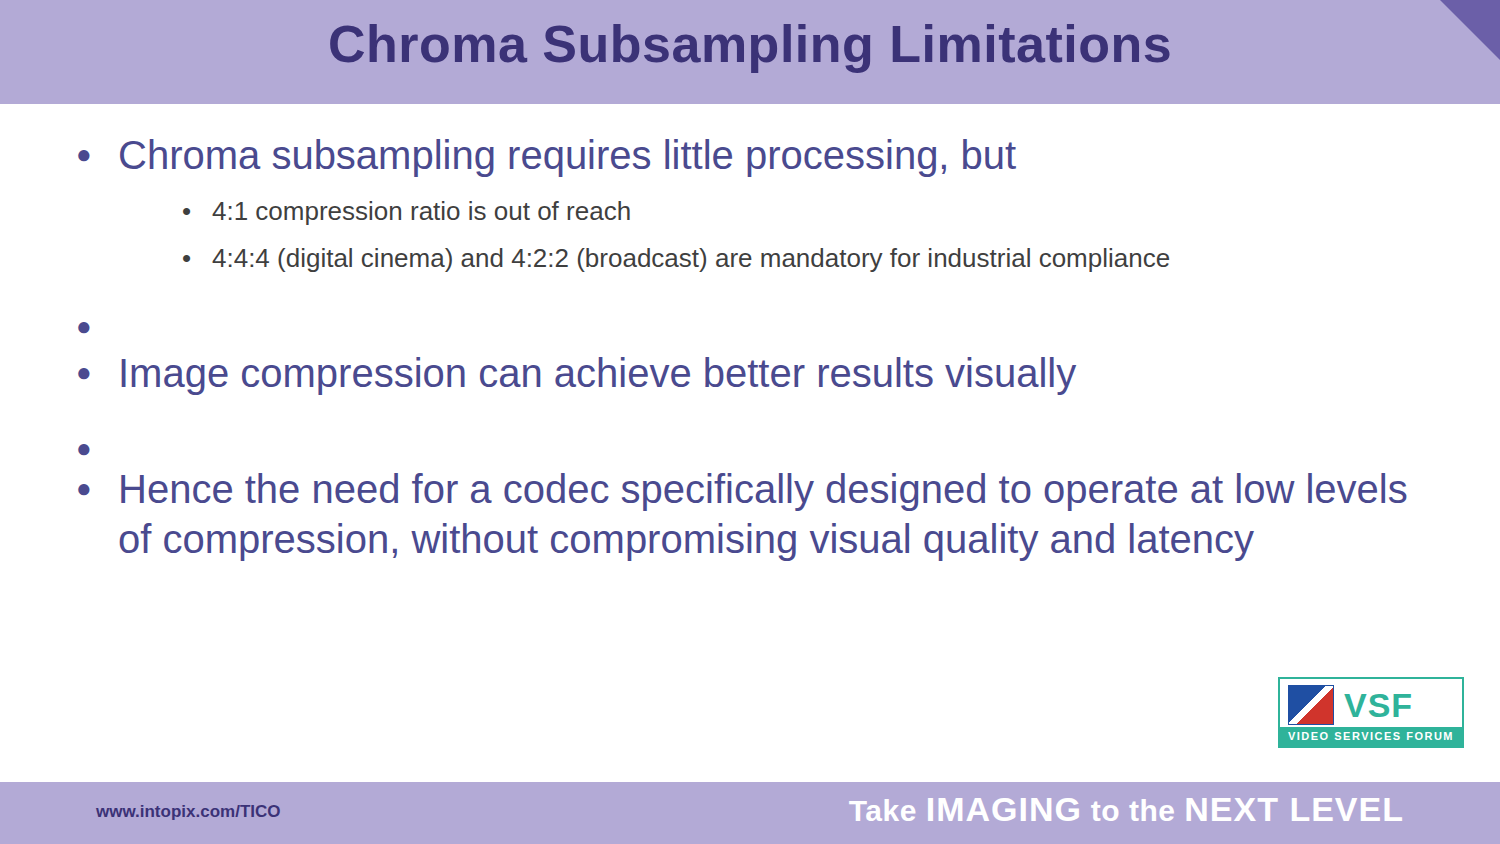Chroma Subsampling Limitations
Chroma subsampling requires little processing, but
4:1 compression ratio is out of reach
4:4:4 (digital cinema) and 4:2:2 (broadcast) are mandatory for industrial compliance
Image compression can achieve better results visually
Hence the need for a codec specifically designed to operate at low levels of compression, without compromising visual quality and latency
VSF
VIDEO SERVICES FORUM
www.intopix.com/TICO
Take IMAGING to the NEXT LEVEL